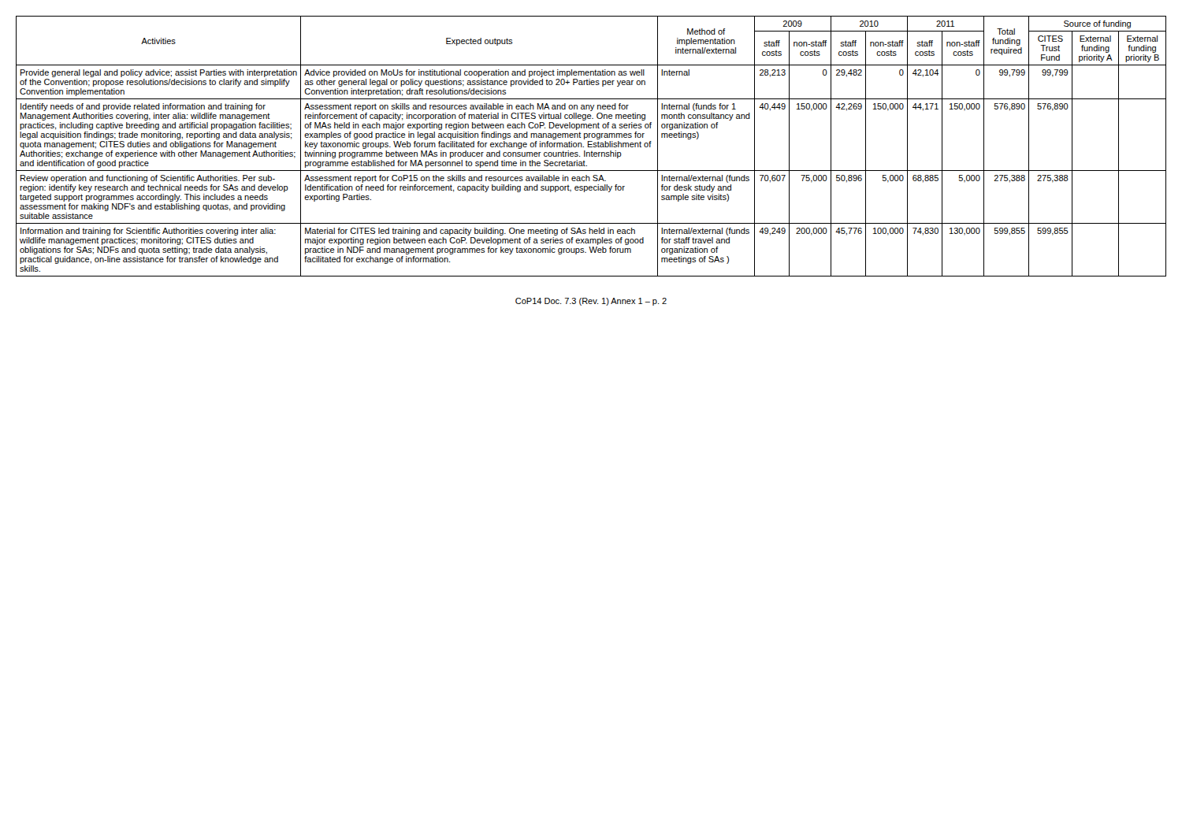| Activities | Expected outputs | Method of implementation internal/external | 2009 | 2010 | 2011 | Total funding required | Source of funding |
| --- | --- | --- | --- | --- | --- | --- | --- |
| staff costs | non-staff costs | staff costs | non-staff costs | staff costs | non-staff costs | CITES Trust Fund | External funding priority A | External funding priority B |
| Provide general legal and policy advice; assist Parties with interpretation of the Convention; propose resolutions/decisions to clarify and simplify Convention implementation | Advice provided on MoUs for institutional cooperation and project implementation as well as other general legal or policy questions; assistance provided to 20+ Parties per year on Convention interpretation; draft resolutions/decisions | Internal | 28,213 | 0 | 29,482 | 0 | 42,104 | 0 | 99,799 | 99,799 | | |
| Identify needs of and provide related information and training for Management Authorities covering, inter alia: wildlife management practices, including captive breeding and artificial propagation facilities; legal acquisition findings; trade monitoring, reporting and data analysis; quota management; CITES duties and obligations for Management Authorities; exchange of experience with other Management Authorities; and identification of good practice | Assessment report on skills and resources available in each MA and on any need for reinforcement of capacity; incorporation of material in CITES virtual college. One meeting of MAs held in each major exporting region between each CoP. Development of a series of examples of good practice in legal acquisition findings and management programmes for key taxonomic groups. Web forum facilitated for exchange of information. Establishment of twinning programme between MAs in producer and consumer countries. Internship programme established for MA personnel to spend time in the Secretariat. | Internal (funds for 1 month consultancy and organization of meetings) | 40,449 | 150,000 | 42,269 | 150,000 | 44,171 | 150,000 | 576,890 | 576,890 | | |
| Review operation and functioning of Scientific Authorities. Per sub-region: identify key research and technical needs for SAs and develop targeted support programmes accordingly. This includes a needs assessment for making NDF's and establishing quotas, and providing suitable assistance | Assessment report for CoP15 on the skills and resources available in each SA. Identification of need for reinforcement, capacity building and support, especially for exporting Parties. | Internal/external (funds for desk study and sample site visits) | 70,607 | 75,000 | 50,896 | 5,000 | 68,885 | 5,000 | 275,388 | 275,388 | | |
| Information and training for Scientific Authorities covering inter alia: wildlife management practices; monitoring; CITES duties and obligations for SAs; NDFs and quota setting; trade data analysis, practical guidance, on-line assistance for transfer of knowledge and skills. | Material for CITES led training and capacity building. One meeting of SAs held in each major exporting region between each CoP. Development of a series of examples of good practice in NDF and management programmes for key taxonomic groups. Web forum facilitated for exchange of information. | Internal/external (funds for staff travel and organization of meetings of SAs ) | 49,249 | 200,000 | 45,776 | 100,000 | 74,830 | 130,000 | 599,855 | 599,855 | | |
CoP14 Doc. 7.3 (Rev. 1) Annex 1 – p. 2